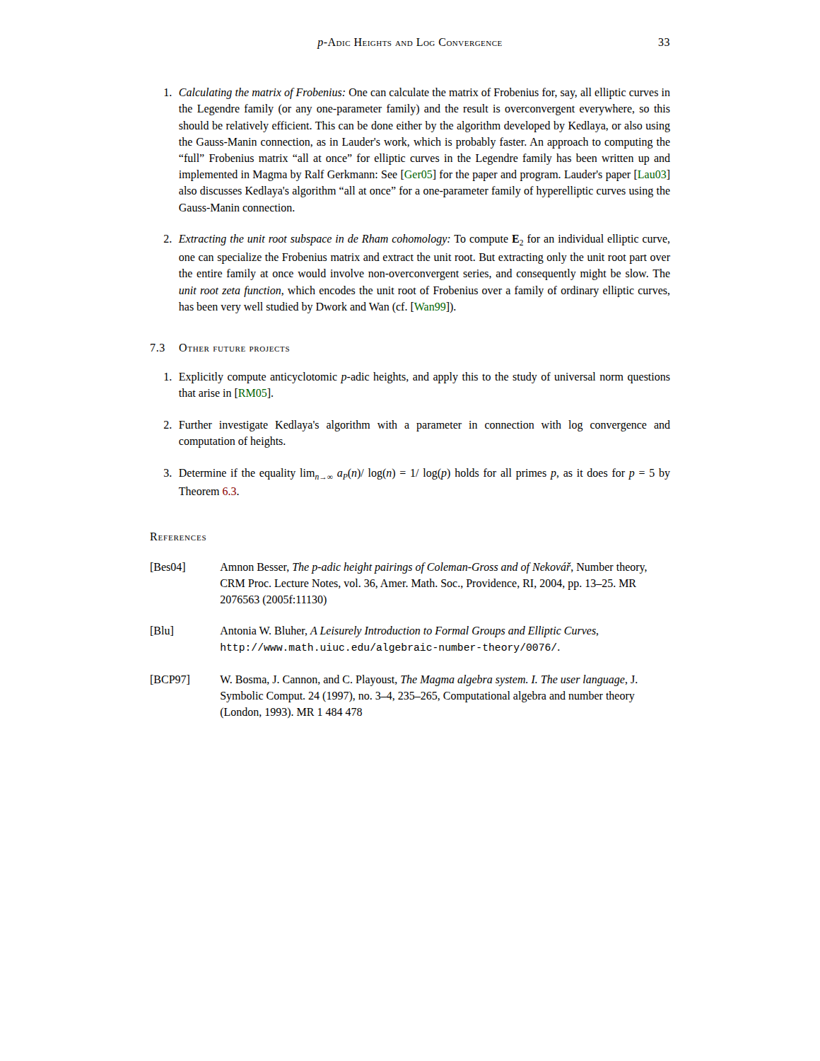p-Adic Heights and Log Convergence 33
Calculating the matrix of Frobenius: One can calculate the matrix of Frobenius for, say, all elliptic curves in the Legendre family (or any one-parameter family) and the result is overconvergent everywhere, so this should be relatively efficient. This can be done either by the algorithm developed by Kedlaya, or also using the Gauss-Manin connection, as in Lauder's work, which is probably faster. An approach to computing the “full” Frobenius matrix “all at once” for elliptic curves in the Legendre family has been written up and implemented in Magma by Ralf Gerkmann: See [Ger05] for the paper and program. Lauder's paper [Lau03] also discusses Kedlaya's algorithm “all at once” for a one-parameter family of hyperelliptic curves using the Gauss-Manin connection.
Extracting the unit root subspace in de Rham cohomology: To compute E2 for an individual elliptic curve, one can specialize the Frobenius matrix and extract the unit root. But extracting only the unit root part over the entire family at once would involve non-overconvergent series, and consequently might be slow. The unit root zeta function, which encodes the unit root of Frobenius over a family of ordinary elliptic curves, has been very well studied by Dwork and Wan (cf. [Wan99]).
7.3 Other future projects
Explicitly compute anticyclotomic p-adic heights, and apply this to the study of universal norm questions that arise in [RM05].
Further investigate Kedlaya's algorithm with a parameter in connection with log convergence and computation of heights.
Determine if the equality limn→∞ aP(n)/ log(n) = 1/ log(p) holds for all primes p, as it does for p = 5 by Theorem 6.3.
References
[Bes04]
Amnon Besser, The p-adic height pairings of Coleman-Gross and of Nekovář, Number theory, CRM Proc. Lecture Notes, vol. 36, Amer. Math. Soc., Providence, RI, 2004, pp. 13–25. MR 2076563 (2005f:11130)
[Blu]
Antonia W. Bluher, A Leisurely Introduction to Formal Groups and Elliptic Curves,
http://www.math.uiuc.edu/algebraic-number-theory/0076/.
[BCP97]
W. Bosma, J. Cannon, and C. Playoust, The Magma algebra system. I. The user language, J. Symbolic Comput. 24 (1997), no. 3–4, 235–265, Computational algebra and number theory (London, 1993). MR 1 484 478